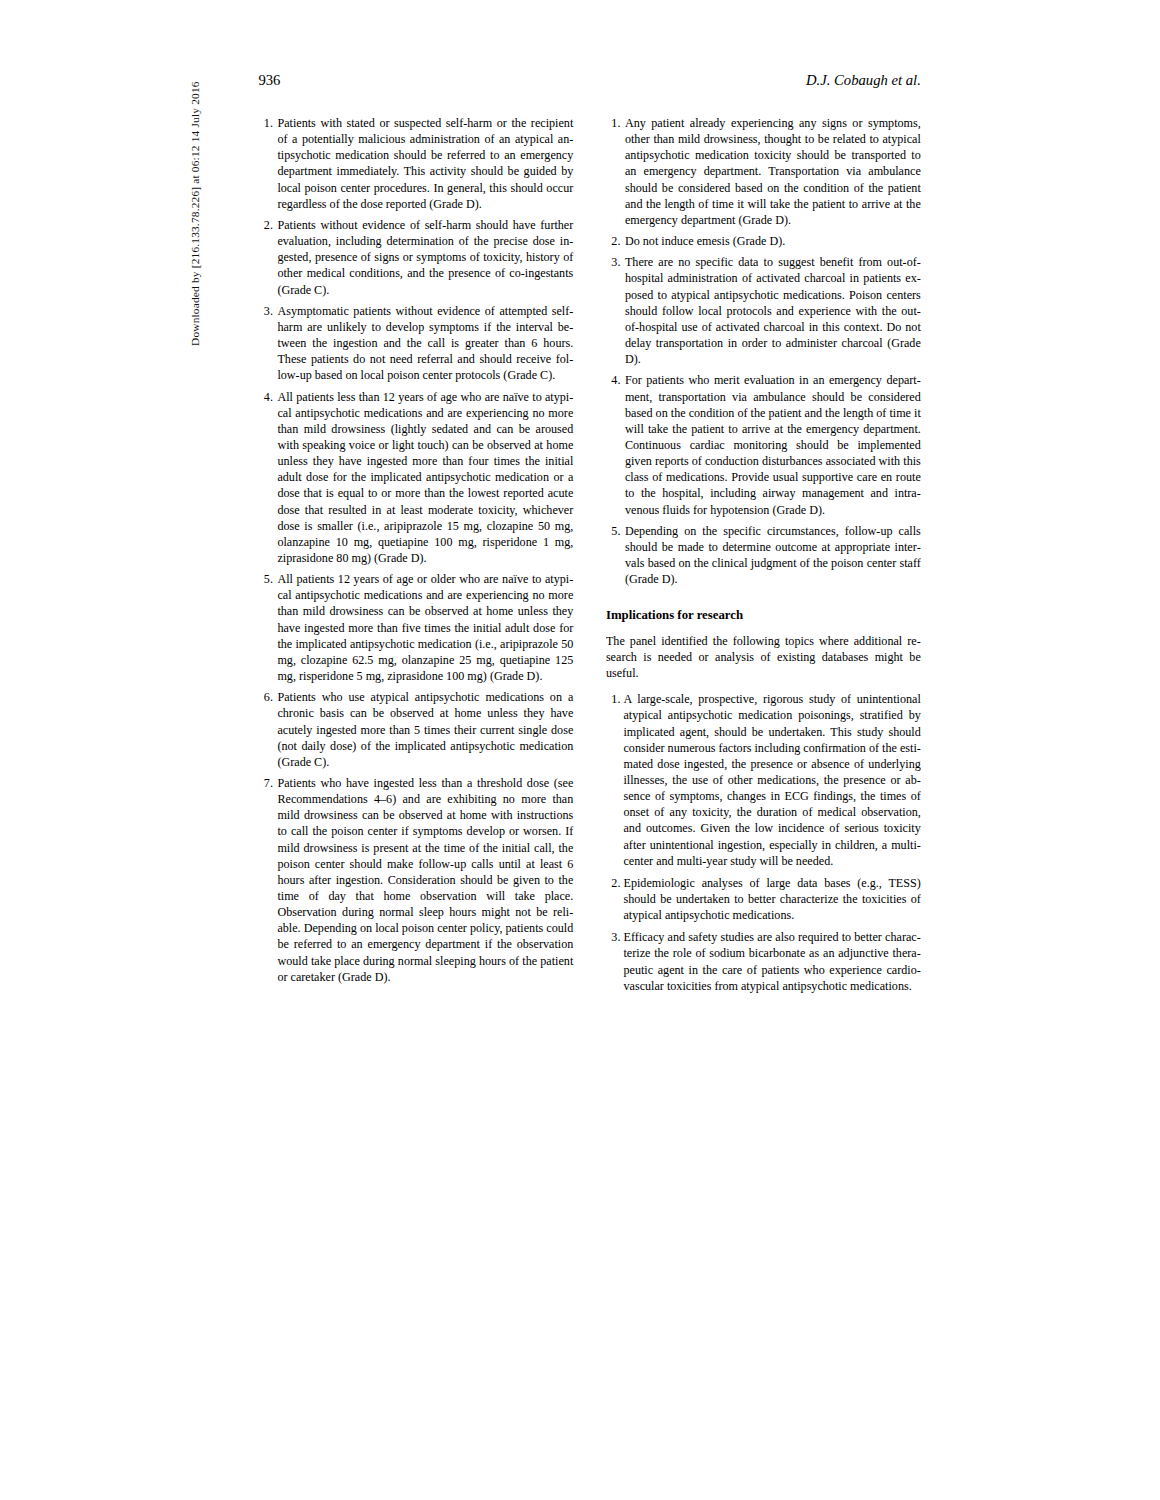Downloaded by [216.133.78.226] at 06:12 14 July 2016
936 D.J. Cobaugh et al.
Patients with stated or suspected self-harm or the recipient of a potentially malicious administration of an atypical antipsychotic medication should be referred to an emergency department immediately. This activity should be guided by local poison center procedures. In general, this should occur regardless of the dose reported (Grade D).
Patients without evidence of self-harm should have further evaluation, including determination of the precise dose ingested, presence of signs or symptoms of toxicity, history of other medical conditions, and the presence of co-ingestants (Grade C).
Asymptomatic patients without evidence of attempted self-harm are unlikely to develop symptoms if the interval between the ingestion and the call is greater than 6 hours. These patients do not need referral and should receive follow-up based on local poison center protocols (Grade C).
All patients less than 12 years of age who are naïve to atypical antipsychotic medications and are experiencing no more than mild drowsiness (lightly sedated and can be aroused with speaking voice or light touch) can be observed at home unless they have ingested more than four times the initial adult dose for the implicated antipsychotic medication or a dose that is equal to or more than the lowest reported acute dose that resulted in at least moderate toxicity, whichever dose is smaller (i.e., aripiprazole 15 mg, clozapine 50 mg, olanzapine 10 mg, quetiapine 100 mg, risperidone 1 mg, ziprasidone 80 mg) (Grade D).
All patients 12 years of age or older who are naïve to atypical antipsychotic medications and are experiencing no more than mild drowsiness can be observed at home unless they have ingested more than five times the initial adult dose for the implicated antipsychotic medication (i.e., aripiprazole 50 mg, clozapine 62.5 mg, olanzapine 25 mg, quetiapine 125 mg, risperidone 5 mg, ziprasidone 100 mg) (Grade D).
Patients who use atypical antipsychotic medications on a chronic basis can be observed at home unless they have acutely ingested more than 5 times their current single dose (not daily dose) of the implicated antipsychotic medication (Grade C).
Patients who have ingested less than a threshold dose (see Recommendations 4–6) and are exhibiting no more than mild drowsiness can be observed at home with instructions to call the poison center if symptoms develop or worsen. If mild drowsiness is present at the time of the initial call, the poison center should make follow-up calls until at least 6 hours after ingestion. Consideration should be given to the time of day that home observation will take place. Observation during normal sleep hours might not be reliable. Depending on local poison center policy, patients could be referred to an emergency department if the observation would take place during normal sleeping hours of the patient or caretaker (Grade D).
Any patient already experiencing any signs or symptoms, other than mild drowsiness, thought to be related to atypical antipsychotic medication toxicity should be transported to an emergency department. Transportation via ambulance should be considered based on the condition of the patient and the length of time it will take the patient to arrive at the emergency department (Grade D).
Do not induce emesis (Grade D).
There are no specific data to suggest benefit from out-of-hospital administration of activated charcoal in patients exposed to atypical antipsychotic medications. Poison centers should follow local protocols and experience with the out-of-hospital use of activated charcoal in this context. Do not delay transportation in order to administer charcoal (Grade D).
For patients who merit evaluation in an emergency department, transportation via ambulance should be considered based on the condition of the patient and the length of time it will take the patient to arrive at the emergency department. Continuous cardiac monitoring should be implemented given reports of conduction disturbances associated with this class of medications. Provide usual supportive care en route to the hospital, including airway management and intravenous fluids for hypotension (Grade D).
Depending on the specific circumstances, follow-up calls should be made to determine outcome at appropriate intervals based on the clinical judgment of the poison center staff (Grade D).
Implications for research
The panel identified the following topics where additional research is needed or analysis of existing databases might be useful.
A large-scale, prospective, rigorous study of unintentional atypical antipsychotic medication poisonings, stratified by implicated agent, should be undertaken. This study should consider numerous factors including confirmation of the estimated dose ingested, the presence or absence of underlying illnesses, the use of other medications, the presence or absence of symptoms, changes in ECG findings, the times of onset of any toxicity, the duration of medical observation, and outcomes. Given the low incidence of serious toxicity after unintentional ingestion, especially in children, a multicenter and multi-year study will be needed.
Epidemiologic analyses of large data bases (e.g., TESS) should be undertaken to better characterize the toxicities of atypical antipsychotic medications.
Efficacy and safety studies are also required to better characterize the role of sodium bicarbonate as an adjunctive therapeutic agent in the care of patients who experience cardiovascular toxicities from atypical antipsychotic medications.